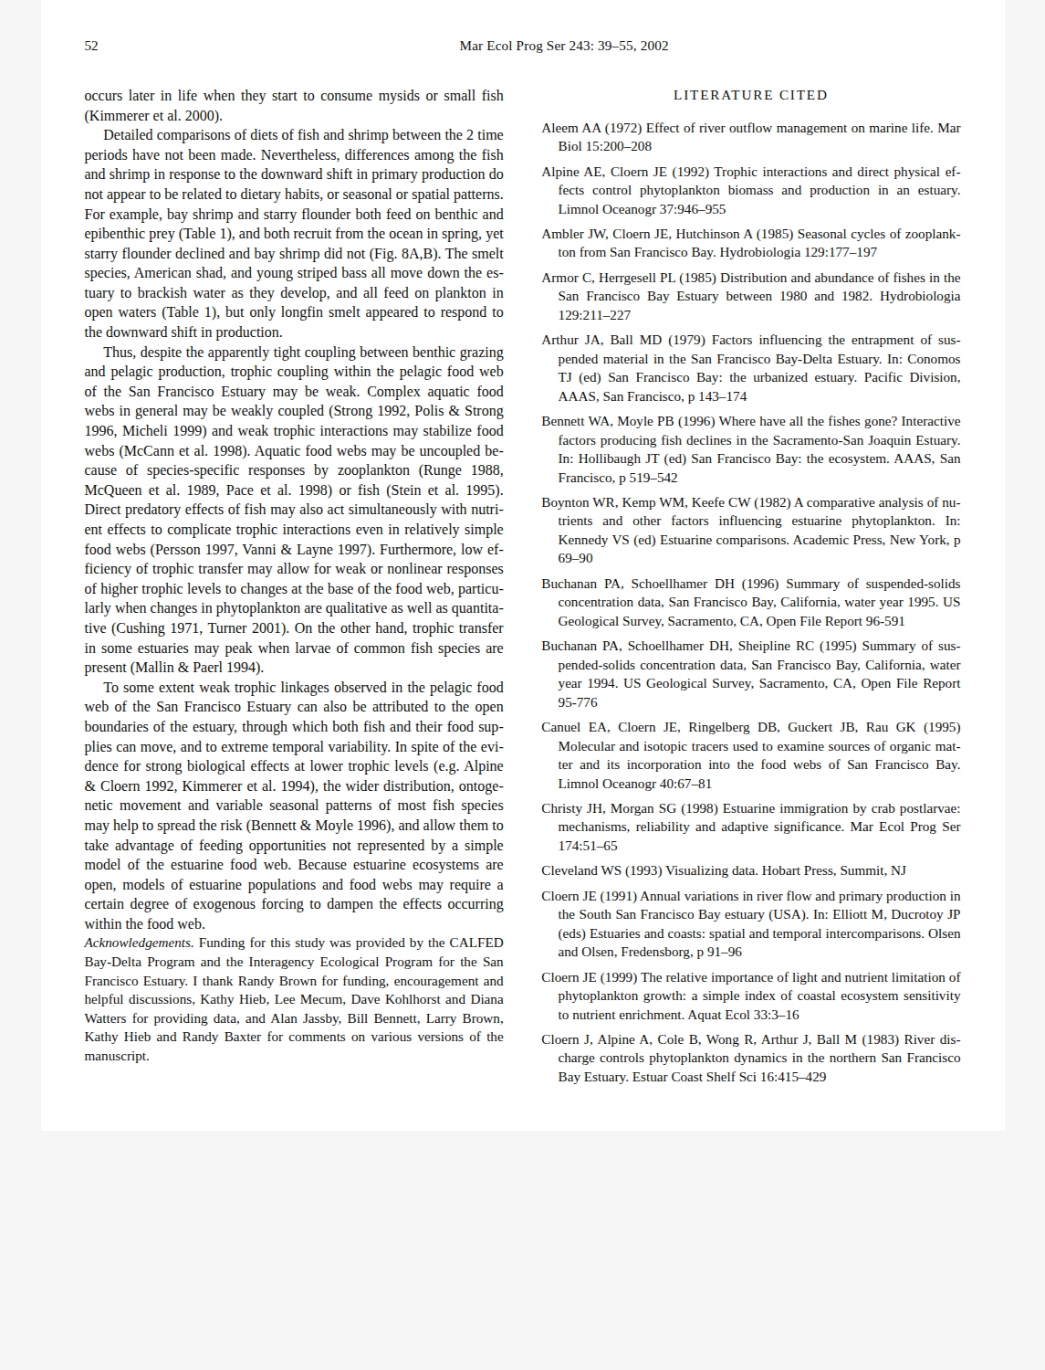52
Mar Ecol Prog Ser 243: 39–55, 2002
occurs later in life when they start to consume mysids or small fish (Kimmerer et al. 2000).
Detailed comparisons of diets of fish and shrimp between the 2 time periods have not been made. Nevertheless, differences among the fish and shrimp in response to the downward shift in primary production do not appear to be related to dietary habits, or seasonal or spatial patterns. For example, bay shrimp and starry flounder both feed on benthic and epibenthic prey (Table 1), and both recruit from the ocean in spring, yet starry flounder declined and bay shrimp did not (Fig. 8A,B). The smelt species, American shad, and young striped bass all move down the estuary to brackish water as they develop, and all feed on plankton in open waters (Table 1), but only longfin smelt appeared to respond to the downward shift in production.
Thus, despite the apparently tight coupling between benthic grazing and pelagic production, trophic coupling within the pelagic food web of the San Francisco Estuary may be weak. Complex aquatic food webs in general may be weakly coupled (Strong 1992, Polis & Strong 1996, Micheli 1999) and weak trophic interactions may stabilize food webs (McCann et al. 1998). Aquatic food webs may be uncoupled because of species-specific responses by zooplankton (Runge 1988, McQueen et al. 1989, Pace et al. 1998) or fish (Stein et al. 1995). Direct predatory effects of fish may also act simultaneously with nutrient effects to complicate trophic interactions even in relatively simple food webs (Persson 1997, Vanni & Layne 1997). Furthermore, low efficiency of trophic transfer may allow for weak or nonlinear responses of higher trophic levels to changes at the base of the food web, particularly when changes in phytoplankton are qualitative as well as quantitative (Cushing 1971, Turner 2001). On the other hand, trophic transfer in some estuaries may peak when larvae of common fish species are present (Mallin & Paerl 1994).
To some extent weak trophic linkages observed in the pelagic food web of the San Francisco Estuary can also be attributed to the open boundaries of the estuary, through which both fish and their food supplies can move, and to extreme temporal variability. In spite of the evidence for strong biological effects at lower trophic levels (e.g. Alpine & Cloern 1992, Kimmerer et al. 1994), the wider distribution, ontogenetic movement and variable seasonal patterns of most fish species may help to spread the risk (Bennett & Moyle 1996), and allow them to take advantage of feeding opportunities not represented by a simple model of the estuarine food web. Because estuarine ecosystems are open, models of estuarine populations and food webs may require a certain degree of exogenous forcing to dampen the effects occurring within the food web.
Acknowledgements. Funding for this study was provided by the CALFED Bay-Delta Program and the Interagency Ecological Program for the San Francisco Estuary. I thank Randy Brown for funding, encouragement and helpful discussions, Kathy Hieb, Lee Mecum, Dave Kohlhorst and Diana Watters for providing data, and Alan Jassby, Bill Bennett, Larry Brown, Kathy Hieb and Randy Baxter for comments on various versions of the manuscript.
Literature Cited
Aleem AA (1972) Effect of river outflow management on marine life. Mar Biol 15:200–208
Alpine AE, Cloern JE (1992) Trophic interactions and direct physical effects control phytoplankton biomass and production in an estuary. Limnol Oceanogr 37:946–955
Ambler JW, Cloern JE, Hutchinson A (1985) Seasonal cycles of zooplankton from San Francisco Bay. Hydrobiologia 129:177–197
Armor C, Herrgesell PL (1985) Distribution and abundance of fishes in the San Francisco Bay Estuary between 1980 and 1982. Hydrobiologia 129:211–227
Arthur JA, Ball MD (1979) Factors influencing the entrapment of suspended material in the San Francisco Bay-Delta Estuary. In: Conomos TJ (ed) San Francisco Bay: the urbanized estuary. Pacific Division, AAAS, San Francisco, p 143–174
Bennett WA, Moyle PB (1996) Where have all the fishes gone? Interactive factors producing fish declines in the Sacramento-San Joaquin Estuary. In: Hollibaugh JT (ed) San Francisco Bay: the ecosystem. AAAS, San Francisco, p 519–542
Boynton WR, Kemp WM, Keefe CW (1982) A comparative analysis of nutrients and other factors influencing estuarine phytoplankton. In: Kennedy VS (ed) Estuarine comparisons. Academic Press, New York, p 69–90
Buchanan PA, Schoellhamer DH (1996) Summary of suspended-solids concentration data, San Francisco Bay, California, water year 1995. US Geological Survey, Sacramento, CA, Open File Report 96-591
Buchanan PA, Schoellhamer DH, Sheipline RC (1995) Summary of suspended-solids concentration data, San Francisco Bay, California, water year 1994. US Geological Survey, Sacramento, CA, Open File Report 95-776
Canuel EA, Cloern JE, Ringelberg DB, Guckert JB, Rau GK (1995) Molecular and isotopic tracers used to examine sources of organic matter and its incorporation into the food webs of San Francisco Bay. Limnol Oceanogr 40:67–81
Christy JH, Morgan SG (1998) Estuarine immigration by crab postlarvae: mechanisms, reliability and adaptive significance. Mar Ecol Prog Ser 174:51–65
Cleveland WS (1993) Visualizing data. Hobart Press, Summit, NJ
Cloern JE (1991) Annual variations in river flow and primary production in the South San Francisco Bay estuary (USA). In: Elliott M, Ducrotoy JP (eds) Estuaries and coasts: spatial and temporal intercomparisons. Olsen and Olsen, Fredensborg, p 91–96
Cloern JE (1999) The relative importance of light and nutrient limitation of phytoplankton growth: a simple index of coastal ecosystem sensitivity to nutrient enrichment. Aquat Ecol 33:3–16
Cloern J, Alpine A, Cole B, Wong R, Arthur J, Ball M (1983) River discharge controls phytoplankton dynamics in the northern San Francisco Bay Estuary. Estuar Coast Shelf Sci 16:415–429